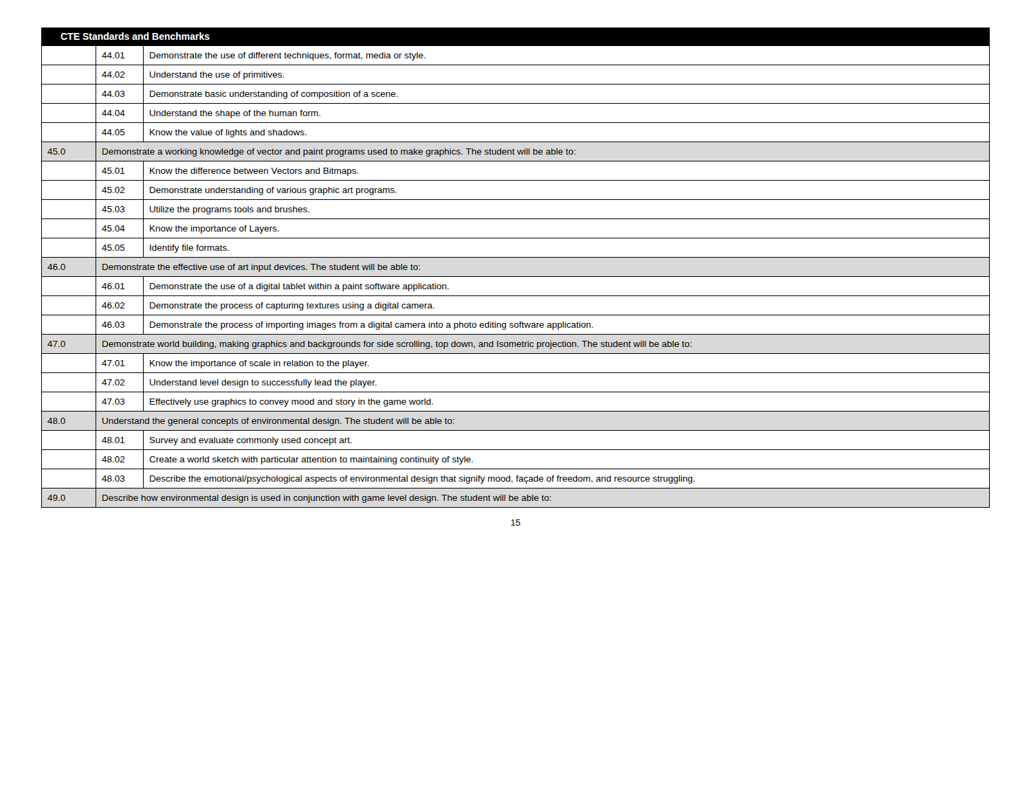CTE Standards and Benchmarks
| | 44.01 | Demonstrate the use of different techniques, format, media or style. |
| | 44.02 | Understand the use of primitives. |
| | 44.03 | Demonstrate basic understanding of composition of a scene. |
| | 44.04 | Understand the shape of the human form. |
| | 44.05 | Know the value of lights and shadows. |
| 45.0 | Demonstrate a working knowledge of vector and paint programs used to make graphics. The student will be able to: |
| | 45.01 | Know the difference between Vectors and Bitmaps. |
| | 45.02 | Demonstrate understanding of various graphic art programs. |
| | 45.03 | Utilize the programs tools and brushes. |
| | 45.04 | Know the importance of Layers. |
| | 45.05 | Identify file formats. |
| 46.0 | Demonstrate the effective use of art input devices. The student will be able to: |
| | 46.01 | Demonstrate the use of a digital tablet within a paint software application. |
| | 46.02 | Demonstrate the process of capturing textures using a digital camera. |
| | 46.03 | Demonstrate the process of importing images from a digital camera into a photo editing software application. |
| 47.0 | Demonstrate world building, making graphics and backgrounds for side scrolling, top down, and Isometric projection. The student will be able to: |
| | 47.01 | Know the importance of scale in relation to the player. |
| | 47.02 | Understand level design to successfully lead the player. |
| | 47.03 | Effectively use graphics to convey mood and story in the game world. |
| 48.0 | Understand the general concepts of environmental design. The student will be able to: |
| | 48.01 | Survey and evaluate commonly used concept art. |
| | 48.02 | Create a world sketch with particular attention to maintaining continuity of style. |
| | 48.03 | Describe the emotional/psychological aspects of environmental design that signify mood, façade of freedom, and resource struggling. |
| 49.0 | Describe how environmental design is used in conjunction with game level design. The student will be able to: |
15